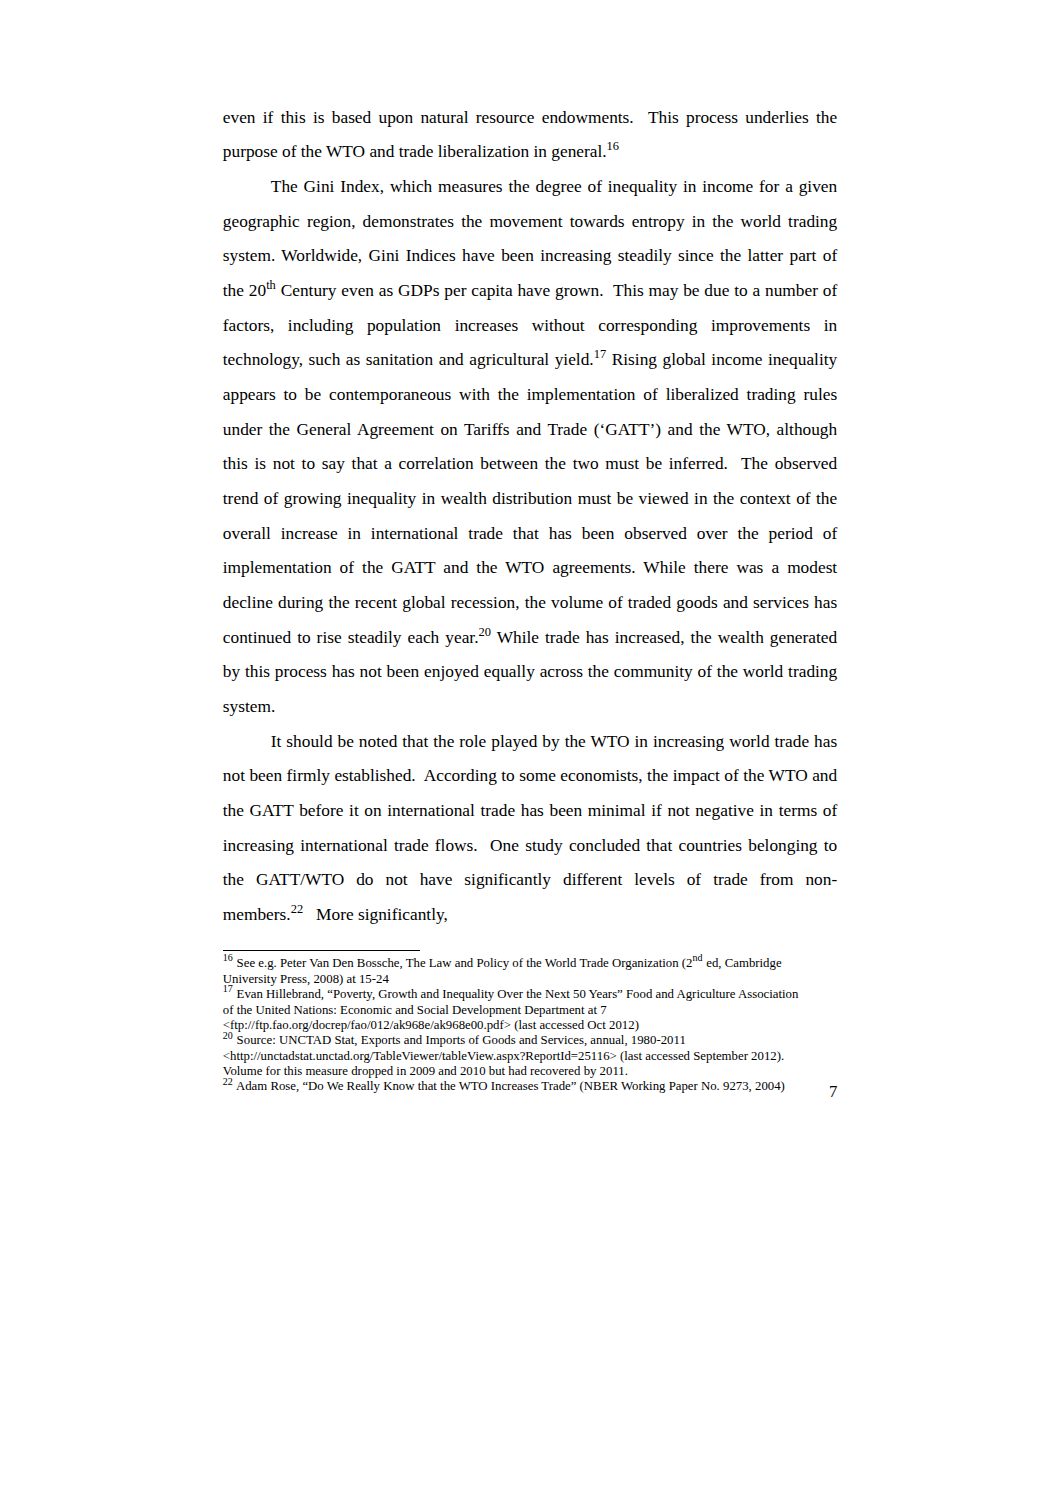even if this is based upon natural resource endowments. This process underlies the purpose of the WTO and trade liberalization in general.16
The Gini Index, which measures the degree of inequality in income for a given geographic region, demonstrates the movement towards entropy in the world trading system. Worldwide, Gini Indices have been increasing steadily since the latter part of the 20th Century even as GDPs per capita have grown. This may be due to a number of factors, including population increases without corresponding improvements in technology, such as sanitation and agricultural yield.17 Rising global income inequality appears to be contemporaneous with the implementation of liberalized trading rules under the General Agreement on Tariffs and Trade (‘GATT’) and the WTO, although this is not to say that a correlation between the two must be inferred. The observed trend of growing inequality in wealth distribution must be viewed in the context of the overall increase in international trade that has been observed over the period of implementation of the GATT and the WTO agreements. While there was a modest decline during the recent global recession, the volume of traded goods and services has continued to rise steadily each year.20 While trade has increased, the wealth generated by this process has not been enjoyed equally across the community of the world trading system.
It should be noted that the role played by the WTO in increasing world trade has not been firmly established. According to some economists, the impact of the WTO and the GATT before it on international trade has been minimal if not negative in terms of increasing international trade flows. One study concluded that countries belonging to the GATT/WTO do not have significantly different levels of trade from non-members.22 More significantly,
16 See e.g. Peter Van Den Bossche, The Law and Policy of the World Trade Organization (2nd ed, Cambridge
University Press, 2008) at 15-24
17 Evan Hillebrand, “Poverty, Growth and Inequality Over the Next 50 Years” Food and Agriculture Association
of the United Nations: Economic and Social Development Department at 7
<ftp://ftp.fao.org/docrep/fao/012/ak968e/ak968e00.pdf> (last accessed Oct 2012)
20 Source: UNCTAD Stat, Exports and Imports of Goods and Services, annual, 1980-2011
<http://unctadstat.unctad.org/TableViewer/tableView.aspx?ReportId=25116> (last accessed September 2012).
Volume for this measure dropped in 2009 and 2010 but had recovered by 2011.
22 Adam Rose, “Do We Really Know that the WTO Increases Trade” (NBER Working Paper No. 9273, 2004)
7